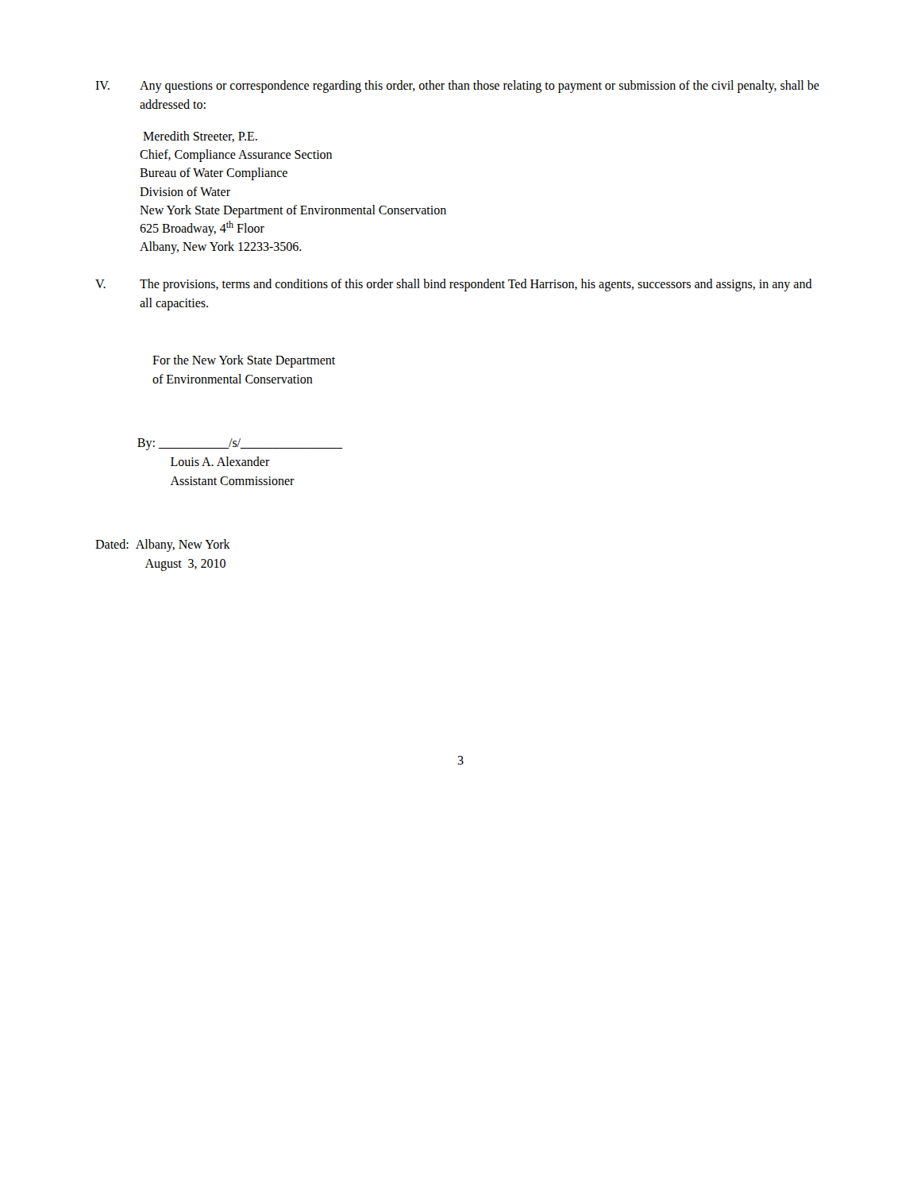IV. Any questions or correspondence regarding this order, other than those relating to payment or submission of the civil penalty, shall be addressed to:
Meredith Streeter, P.E.
Chief, Compliance Assurance Section
Bureau of Water Compliance
Division of Water
New York State Department of Environmental Conservation
625 Broadway, 4th Floor
Albany, New York 12233-3506.
V. The provisions, terms and conditions of this order shall bind respondent Ted Harrison, his agents, successors and assigns, in any and all capacities.
For the New York State Department
of Environmental Conservation
By: ___________/s/________________
Louis A. Alexander
Assistant Commissioner
Dated: Albany, New York
August 3, 2010
3